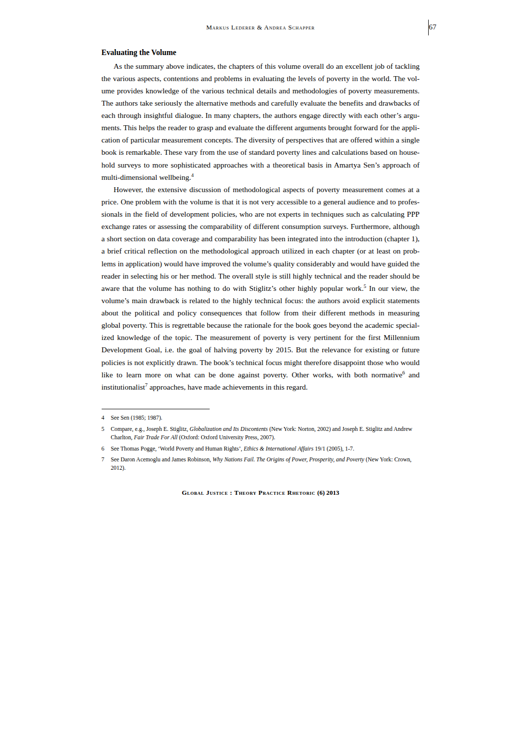Markus Lederer & Andrea Schapper 67
Evaluating the Volume
As the summary above indicates, the chapters of this volume overall do an excellent job of tackling the various aspects, contentions and problems in evaluating the levels of poverty in the world. The volume provides knowledge of the various technical details and methodologies of poverty measurements. The authors take seriously the alternative methods and carefully evaluate the benefits and drawbacks of each through insightful dialogue. In many chapters, the authors engage directly with each other’s arguments. This helps the reader to grasp and evaluate the different arguments brought forward for the application of particular measurement concepts. The diversity of perspectives that are offered within a single book is remarkable. These vary from the use of standard poverty lines and calculations based on household surveys to more sophisticated approaches with a theoretical basis in Amartya Sen’s approach of multi-dimensional wellbeing.4
However, the extensive discussion of methodological aspects of poverty measurement comes at a price. One problem with the volume is that it is not very accessible to a general audience and to professionals in the field of development policies, who are not experts in techniques such as calculating PPP exchange rates or assessing the comparability of different consumption surveys. Furthermore, although a short section on data coverage and comparability has been integrated into the introduction (chapter 1), a brief critical reflection on the methodological approach utilized in each chapter (or at least on problems in application) would have improved the volume’s quality considerably and would have guided the reader in selecting his or her method. The overall style is still highly technical and the reader should be aware that the volume has nothing to do with Stiglitz’s other highly popular work.5 In our view, the volume’s main drawback is related to the highly technical focus: the authors avoid explicit statements about the political and policy consequences that follow from their different methods in measuring global poverty. This is regrettable because the rationale for the book goes beyond the academic specialized knowledge of the topic. The measurement of poverty is very pertinent for the first Millennium Development Goal, i.e. the goal of halving poverty by 2015. But the relevance for existing or future policies is not explicitly drawn. The book’s technical focus might therefore disappoint those who would like to learn more on what can be done against poverty. Other works, with both normative6 and institutionalist7 approaches, have made achievements in this regard.
4 See Sen (1985; 1987).
5 Compare, e.g., Joseph E. Stiglitz, Globalization and Its Discontents (New York: Norton, 2002) and Joseph E. Stiglitz and Andrew Charlton, Fair Trade For All (Oxford: Oxford University Press, 2007).
6 See Thomas Pogge, ‘World Poverty and Human Rights’, Ethics & International Affairs 19/1 (2005), 1-7.
7 See Daron Acemoglu and James Robinson, Why Nations Fail. The Origins of Power, Prosperity, and Poverty (New York: Crown, 2012).
Global Justice : Theory Practice Rhetoric (6) 2013